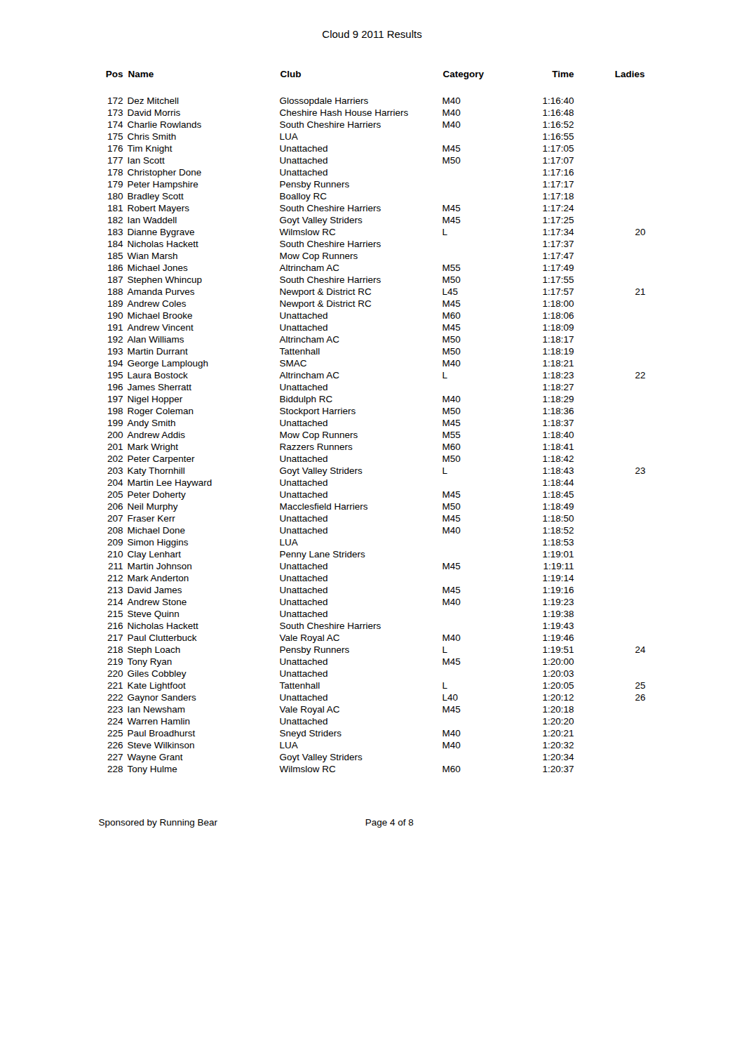Cloud 9 2011 Results
| Pos | Name | Club | Category | Time | Ladies |
| --- | --- | --- | --- | --- | --- |
| 172 | Dez Mitchell | Glossopdale Harriers | M40 | 1:16:40 | |
| 173 | David Morris | Cheshire Hash House Harriers | M40 | 1:16:48 | |
| 174 | Charlie Rowlands | South Cheshire Harriers | M40 | 1:16:52 | |
| 175 | Chris Smith | LUA | | 1:16:55 | |
| 176 | Tim Knight | Unattached | M45 | 1:17:05 | |
| 177 | Ian Scott | Unattached | M50 | 1:17:07 | |
| 178 | Christopher Done | Unattached | | 1:17:16 | |
| 179 | Peter Hampshire | Pensby Runners | | 1:17:17 | |
| 180 | Bradley Scott | Boalloy RC | | 1:17:18 | |
| 181 | Robert Mayers | South Cheshire Harriers | M45 | 1:17:24 | |
| 182 | Ian Waddell | Goyt Valley Striders | M45 | 1:17:25 | |
| 183 | Dianne Bygrave | Wilmslow RC | L | 1:17:34 | 20 |
| 184 | Nicholas Hackett | South Cheshire Harriers | | 1:17:37 | |
| 185 | Wian Marsh | Mow Cop Runners | | 1:17:47 | |
| 186 | Michael Jones | Altrincham AC | M55 | 1:17:49 | |
| 187 | Stephen Whincup | South Cheshire Harriers | M50 | 1:17:55 | |
| 188 | Amanda Purves | Newport & District RC | L45 | 1:17:57 | 21 |
| 189 | Andrew Coles | Newport & District RC | M45 | 1:18:00 | |
| 190 | Michael Brooke | Unattached | M60 | 1:18:06 | |
| 191 | Andrew Vincent | Unattached | M45 | 1:18:09 | |
| 192 | Alan Williams | Altrincham AC | M50 | 1:18:17 | |
| 193 | Martin Durrant | Tattenhall | M50 | 1:18:19 | |
| 194 | George Lamplough | SMAC | M40 | 1:18:21 | |
| 195 | Laura Bostock | Altrincham AC | L | 1:18:23 | 22 |
| 196 | James Sherratt | Unattached | | 1:18:27 | |
| 197 | Nigel Hopper | Biddulph RC | M40 | 1:18:29 | |
| 198 | Roger Coleman | Stockport Harriers | M50 | 1:18:36 | |
| 199 | Andy Smith | Unattached | M45 | 1:18:37 | |
| 200 | Andrew Addis | Mow Cop Runners | M55 | 1:18:40 | |
| 201 | Mark Wright | Razzers Runners | M60 | 1:18:41 | |
| 202 | Peter Carpenter | Unattached | M50 | 1:18:42 | |
| 203 | Katy Thornhill | Goyt Valley Striders | L | 1:18:43 | 23 |
| 204 | Martin Lee Hayward | Unattached | | 1:18:44 | |
| 205 | Peter Doherty | Unattached | M45 | 1:18:45 | |
| 206 | Neil Murphy | Macclesfield Harriers | M50 | 1:18:49 | |
| 207 | Fraser Kerr | Unattached | M45 | 1:18:50 | |
| 208 | Michael Done | Unattached | M40 | 1:18:52 | |
| 209 | Simon Higgins | LUA | | 1:18:53 | |
| 210 | Clay Lenhart | Penny Lane Striders | | 1:19:01 | |
| 211 | Martin Johnson | Unattached | M45 | 1:19:11 | |
| 212 | Mark Anderton | Unattached | | 1:19:14 | |
| 213 | David James | Unattached | M45 | 1:19:16 | |
| 214 | Andrew Stone | Unattached | M40 | 1:19:23 | |
| 215 | Steve Quinn | Unattached | | 1:19:38 | |
| 216 | Nicholas Hackett | South Cheshire Harriers | | 1:19:43 | |
| 217 | Paul Clutterbuck | Vale Royal AC | M40 | 1:19:46 | |
| 218 | Steph Loach | Pensby Runners | L | 1:19:51 | 24 |
| 219 | Tony Ryan | Unattached | M45 | 1:20:00 | |
| 220 | Giles Cobbley | Unattached | | 1:20:03 | |
| 221 | Kate Lightfoot | Tattenhall | L | 1:20:05 | 25 |
| 222 | Gaynor Sanders | Unattached | L40 | 1:20:12 | 26 |
| 223 | Ian Newsham | Vale Royal AC | M45 | 1:20:18 | |
| 224 | Warren Hamlin | Unattached | | 1:20:20 | |
| 225 | Paul Broadhurst | Sneyd Striders | M40 | 1:20:21 | |
| 226 | Steve Wilkinson | LUA | M40 | 1:20:32 | |
| 227 | Wayne Grant | Goyt Valley Striders | | 1:20:34 | |
| 228 | Tony Hulme | Wilmslow RC | M60 | 1:20:37 | |
Sponsored by Running Bear
Page 4 of 8